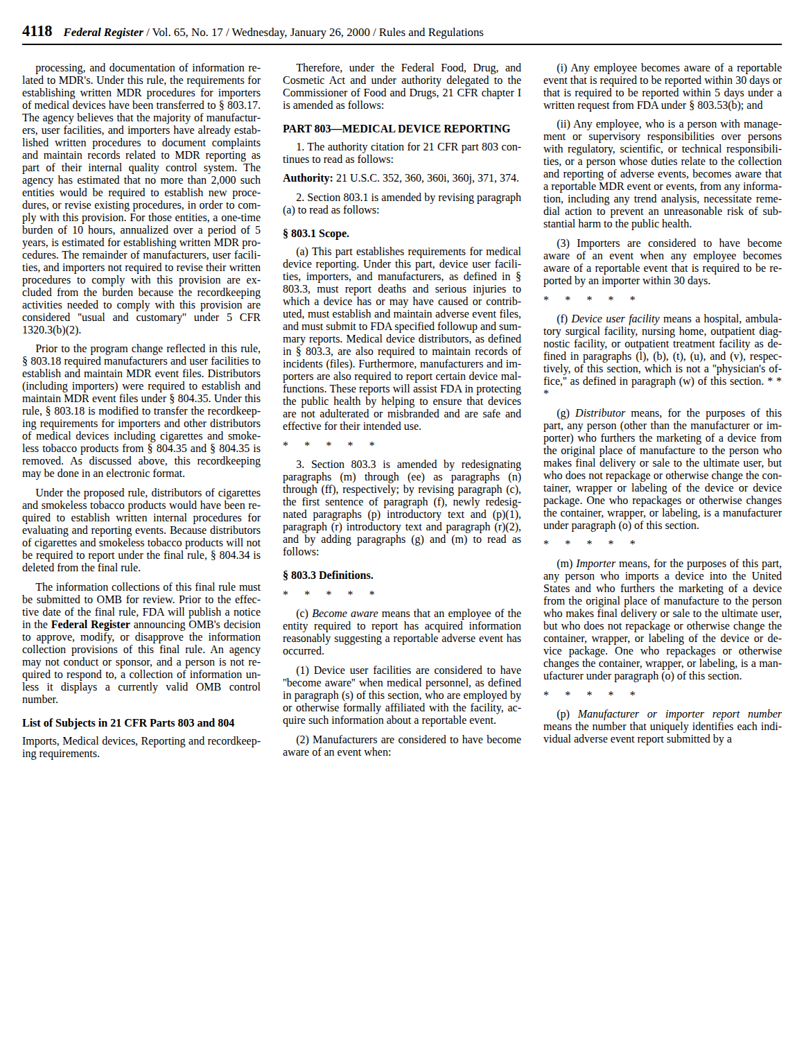4118 Federal Register / Vol. 65, No. 17 / Wednesday, January 26, 2000 / Rules and Regulations
processing, and documentation of information related to MDR's. Under this rule, the requirements for establishing written MDR procedures for importers of medical devices have been transferred to § 803.17. The agency believes that the majority of manufacturers, user facilities, and importers have already established written procedures to document complaints and maintain records related to MDR reporting as part of their internal quality control system. The agency has estimated that no more than 2,000 such entities would be required to establish new procedures, or revise existing procedures, in order to comply with this provision. For those entities, a one-time burden of 10 hours, annualized over a period of 5 years, is estimated for establishing written MDR procedures. The remainder of manufacturers, user facilities, and importers not required to revise their written procedures to comply with this provision are excluded from the burden because the recordkeeping activities needed to comply with this provision are considered ''usual and customary'' under 5 CFR 1320.3(b)(2).
Prior to the program change reflected in this rule, § 803.18 required manufacturers and user facilities to establish and maintain MDR event files. Distributors (including importers) were required to establish and maintain MDR event files under § 804.35. Under this rule, § 803.18 is modified to transfer the recordkeeping requirements for importers and other distributors of medical devices including cigarettes and smokeless tobacco products from § 804.35 and § 804.35 is removed. As discussed above, this recordkeeping may be done in an electronic format.
Under the proposed rule, distributors of cigarettes and smokeless tobacco products would have been required to establish written internal procedures for evaluating and reporting events. Because distributors of cigarettes and smokeless tobacco products will not be required to report under the final rule, § 804.34 is deleted from the final rule.
The information collections of this final rule must be submitted to OMB for review. Prior to the effective date of the final rule, FDA will publish a notice in the Federal Register announcing OMB's decision to approve, modify, or disapprove the information collection provisions of this final rule. An agency may not conduct or sponsor, and a person is not required to respond to, a collection of information unless it displays a currently valid OMB control number.
List of Subjects in 21 CFR Parts 803 and 804
Imports, Medical devices, Reporting and recordkeeping requirements.
Therefore, under the Federal Food, Drug, and Cosmetic Act and under authority delegated to the Commissioner of Food and Drugs, 21 CFR chapter I is amended as follows:
PART 803—MEDICAL DEVICE REPORTING
1. The authority citation for 21 CFR part 803 continues to read as follows:
Authority: 21 U.S.C. 352, 360, 360i, 360j, 371, 374.
2. Section 803.1 is amended by revising paragraph (a) to read as follows:
§ 803.1 Scope.
(a) This part establishes requirements for medical device reporting. Under this part, device user facilities, importers, and manufacturers, as defined in § 803.3, must report deaths and serious injuries to which a device has or may have caused or contributed, must establish and maintain adverse event files, and must submit to FDA specified followup and summary reports. Medical device distributors, as defined in § 803.3, are also required to maintain records of incidents (files). Furthermore, manufacturers and importers are also required to report certain device malfunctions. These reports will assist FDA in protecting the public health by helping to ensure that devices are not adulterated or misbranded and are safe and effective for their intended use.
* * * * *
3. Section 803.3 is amended by redesignating paragraphs (m) through (ee) as paragraphs (n) through (ff), respectively; by revising paragraph (c), the first sentence of paragraph (f), newly redesignated paragraphs (p) introductory text and (p)(1), paragraph (r) introductory text and paragraph (r)(2), and by adding paragraphs (g) and (m) to read as follows:
§ 803.3 Definitions.
* * * * *
(c) Become aware means that an employee of the entity required to report has acquired information reasonably suggesting a reportable adverse event has occurred.
(1) Device user facilities are considered to have ''become aware'' when medical personnel, as defined in paragraph (s) of this section, who are employed by or otherwise formally affiliated with the facility, acquire such information about a reportable event.
(2) Manufacturers are considered to have become aware of an event when:
(i) Any employee becomes aware of a reportable event that is required to be reported within 30 days or that is required to be reported within 5 days under a written request from FDA under § 803.53(b); and
(ii) Any employee, who is a person with management or supervisory responsibilities over persons with regulatory, scientific, or technical responsibilities, or a person whose duties relate to the collection and reporting of adverse events, becomes aware that a reportable MDR event or events, from any information, including any trend analysis, necessitate remedial action to prevent an unreasonable risk of substantial harm to the public health.
(3) Importers are considered to have become aware of an event when any employee becomes aware of a reportable event that is required to be reported by an importer within 30 days.
* * * * *
(f) Device user facility means a hospital, ambulatory surgical facility, nursing home, outpatient diagnostic facility, or outpatient treatment facility as defined in paragraphs (l), (b), (t), (u), and (v), respectively, of this section, which is not a ''physician's office,'' as defined in paragraph (w) of this section. * * *
(g) Distributor means, for the purposes of this part, any person (other than the manufacturer or importer) who furthers the marketing of a device from the original place of manufacture to the person who makes final delivery or sale to the ultimate user, but who does not repackage or otherwise change the container, wrapper or labeling of the device or device package. One who repackages or otherwise changes the container, wrapper, or labeling, is a manufacturer under paragraph (o) of this section.
* * * * *
(m) Importer means, for the purposes of this part, any person who imports a device into the United States and who furthers the marketing of a device from the original place of manufacture to the person who makes final delivery or sale to the ultimate user, but who does not repackage or otherwise change the container, wrapper, or labeling of the device or device package. One who repackages or otherwise changes the container, wrapper, or labeling, is a manufacturer under paragraph (o) of this section.
* * * * *
(p) Manufacturer or importer report number means the number that uniquely identifies each individual adverse event report submitted by a